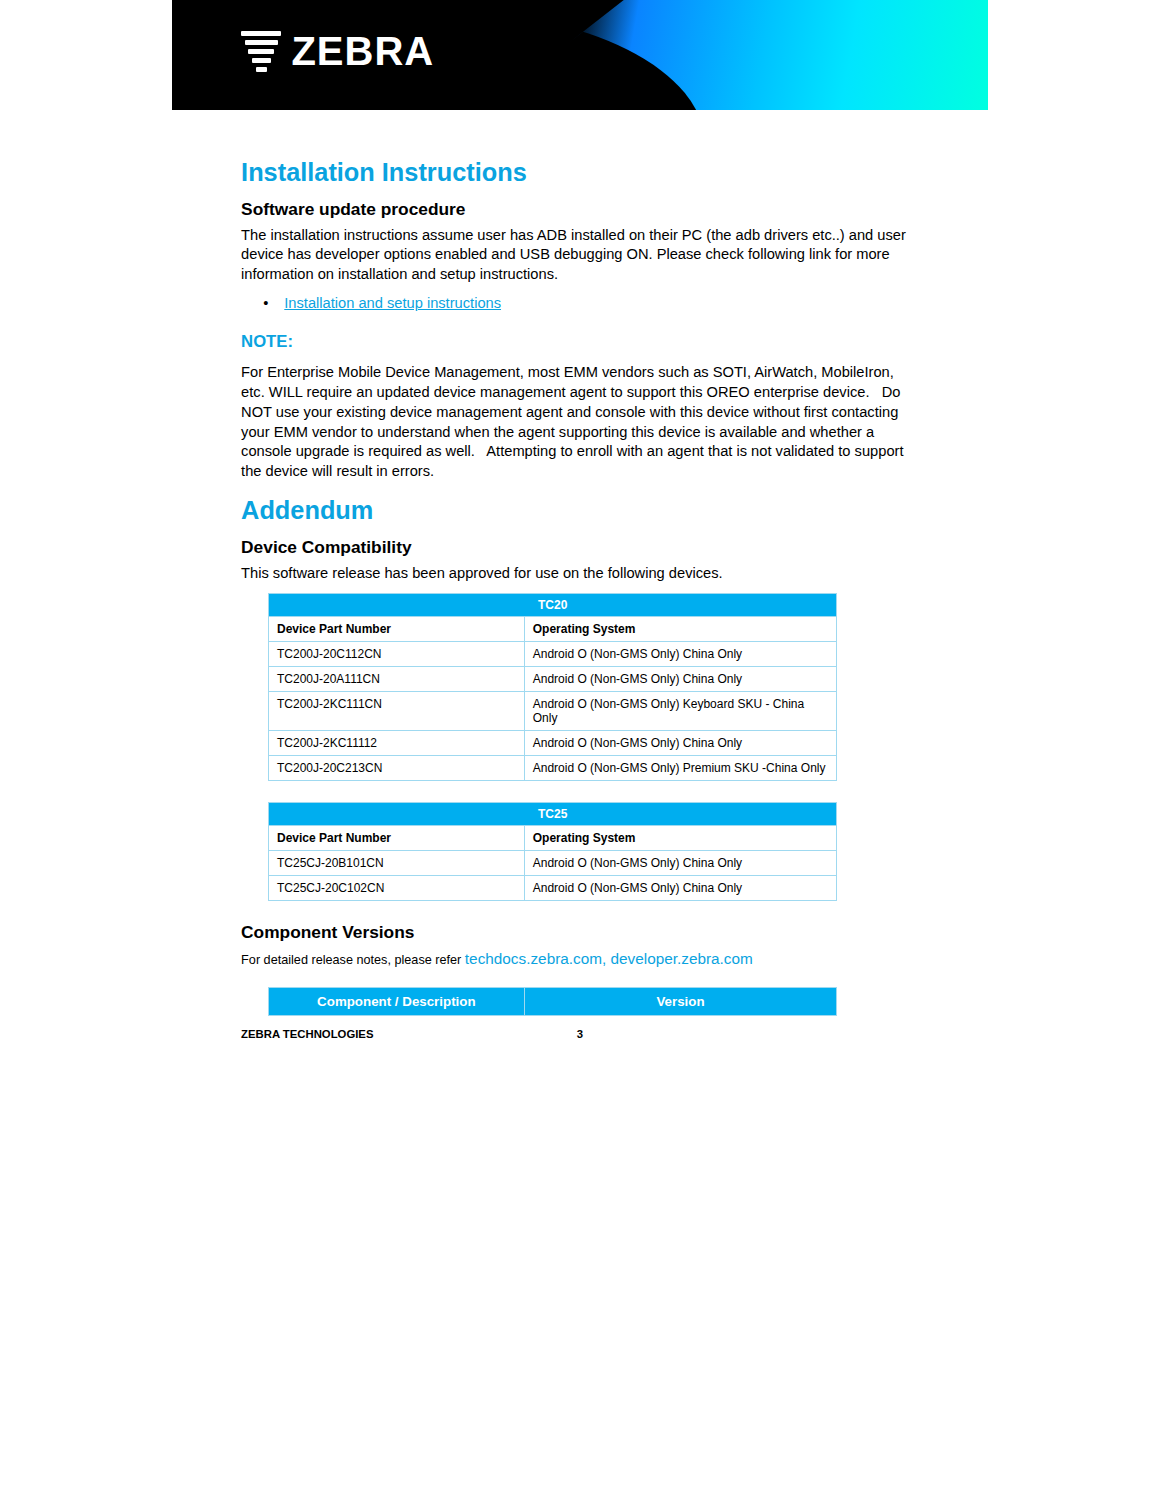ZEBRA
Installation Instructions
Software update procedure
The installation instructions assume user has ADB installed on their PC (the adb drivers etc..) and user device has developer options enabled and USB debugging ON. Please check following link for more information on installation and setup instructions.
Installation and setup instructions
NOTE:
For Enterprise Mobile Device Management, most EMM vendors such as SOTI, AirWatch, MobileIron, etc. WILL require an updated device management agent to support this OREO enterprise device. Do NOT use your existing device management agent and console with this device without first contacting your EMM vendor to understand when the agent supporting this device is available and whether a console upgrade is required as well. Attempting to enroll with an agent that is not validated to support the device will result in errors.
Addendum
Device Compatibility
This software release has been approved for use on the following devices.
| TC20 |
| --- |
| Device Part Number | Operating System |
| TC200J-20C112CN | Android O (Non-GMS Only) China Only |
| TC200J-20A111CN | Android O (Non-GMS Only) China Only |
| TC200J-2KC111CN | Android O (Non-GMS Only) Keyboard SKU - China Only |
| TC200J-2KC11112 | Android O (Non-GMS Only) China Only |
| TC200J-20C213CN | Android O (Non-GMS Only) Premium SKU -China Only |
| TC25 |
| --- |
| Device Part Number | Operating System |
| TC25CJ-20B101CN | Android O (Non-GMS Only) China Only |
| TC25CJ-20C102CN | Android O (Non-GMS Only) China Only |
Component Versions
For detailed release notes, please refer techdocs.zebra.com, developer.zebra.com
| Component / Description | Version |
| --- | --- |
ZEBRA TECHNOLOGIES 3